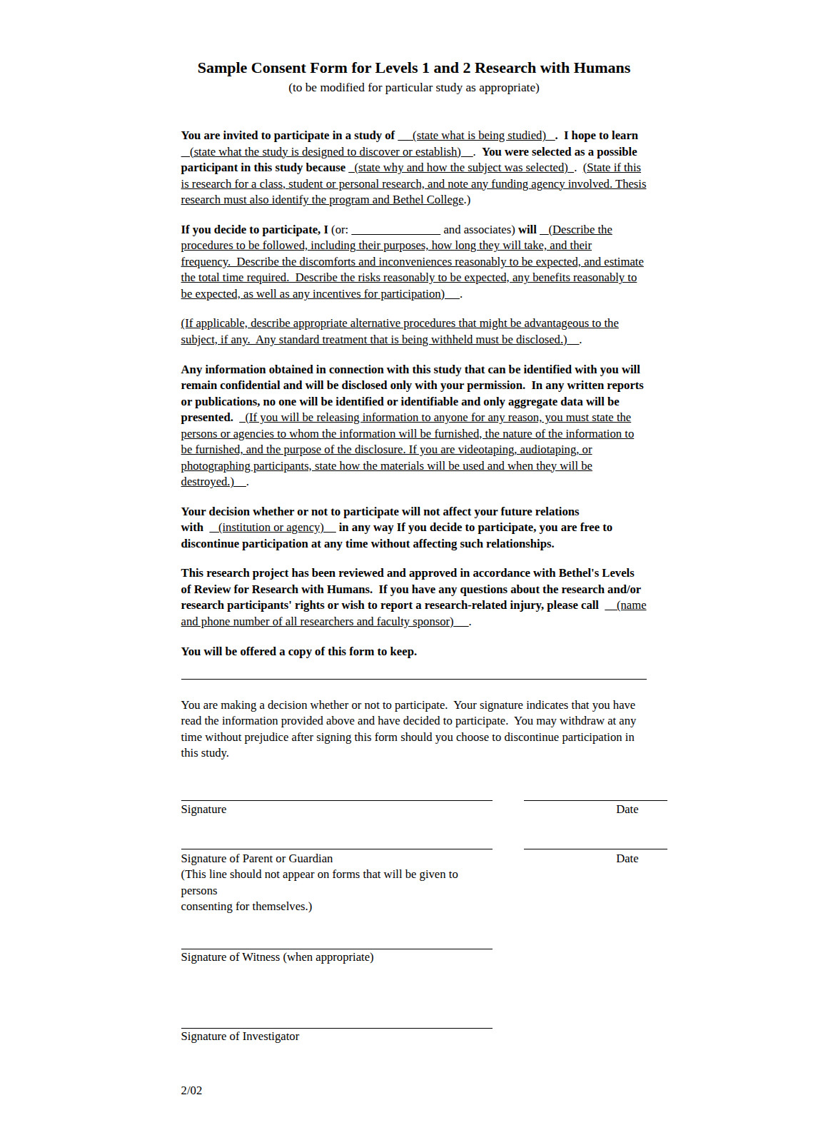Sample Consent Form for Levels 1 and 2 Research with Humans
(to be modified for particular study as appropriate)
You are invited to participate in a study of (state what is being studied) . I hope to learn (state what the study is designed to discover or establish) . You were selected as a possible participant in this study because (state why and how the subject was selected) . (State if this is research for a class, student or personal research, and note any funding agency involved. Thesis research must also identify the program and Bethel College.)
If you decide to participate, I (or: and associates) will (Describe the procedures to be followed, including their purposes, how long they will take, and their frequency. Describe the discomforts and inconveniences reasonably to be expected, and estimate the total time required. Describe the risks reasonably to be expected, any benefits reasonably to be expected, as well as any incentives for participation) .
(If applicable, describe appropriate alternative procedures that might be advantageous to the subject, if any. Any standard treatment that is being withheld must be disclosed.) .
Any information obtained in connection with this study that can be identified with you will remain confidential and will be disclosed only with your permission. In any written reports or publications, no one will be identified or identifiable and only aggregate data will be presented. (If you will be releasing information to anyone for any reason, you must state the persons or agencies to whom the information will be furnished, the nature of the information to be furnished, and the purpose of the disclosure. If you are videotaping, audiotaping, or photographing participants, state how the materials will be used and when they will be destroyed.) .
Your decision whether or not to participate will not affect your future relations with (institution or agency) in any way If you decide to participate, you are free to discontinue participation at any time without affecting such relationships.
This research project has been reviewed and approved in accordance with Bethel's Levels of Review for Research with Humans. If you have any questions about the research and/or research participants' rights or wish to report a research-related injury, please call (name and phone number of all researchers and faculty sponsor) .
You will be offered a copy of this form to keep.
You are making a decision whether or not to participate. Your signature indicates that you have read the information provided above and have decided to participate. You may withdraw at any time without prejudice after signing this form should you choose to discontinue participation in this study.
Signature
Date
Signature of Parent or Guardian
(This line should not appear on forms that will be given to persons
consenting for themselves.)
Date
Signature of Witness (when appropriate)
Signature of Investigator
2/02